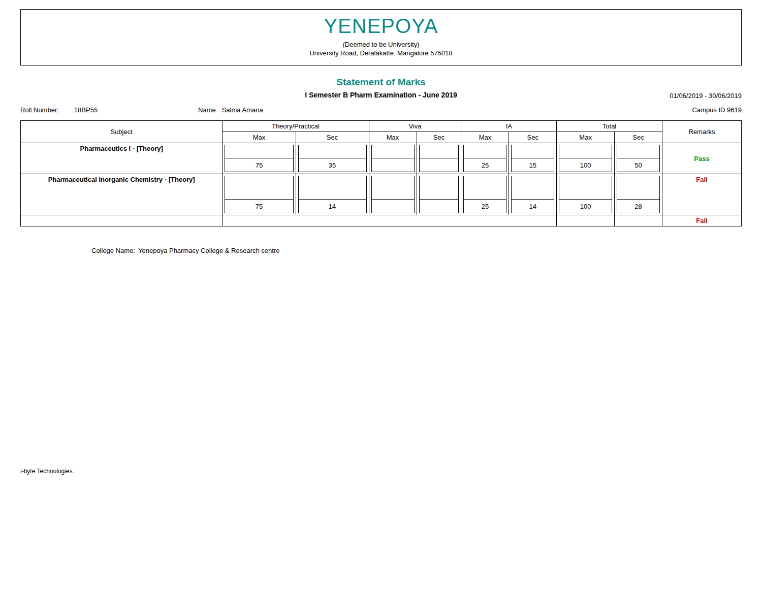YENEPOYA
(Deemed to be University)
University Road, Deralakatte. Mangalore 575018
Statement of Marks
I Semester B Pharm Examination - June 2019 01/06/2019 - 30/06/2019
Roll Number: 18BP55 Name Salma Amana Campus ID 9619
| Subject | Theory/Practical | Viva | IA | Total | Remarks |
| --- | --- | --- | --- | --- | --- |
| Max | Sec | Max | Sec | Max | Sec | Max | Sec |
| Pharmaceutics I - [Theory] | / 75 / | / 35 / | | | / 25 / | / 15 / | / 100 / | / 50 / | Pass |
| Pharmaceutical Inorganic Chemistry - [Theory] | / 75 / | / 14 / | | | / 25 / | / 14 / | / 100 / | / 28 / | Fail |
| | | | | Fail |
College Name: Yenepoya Pharmacy College & Research centre
i-byte Technologies.